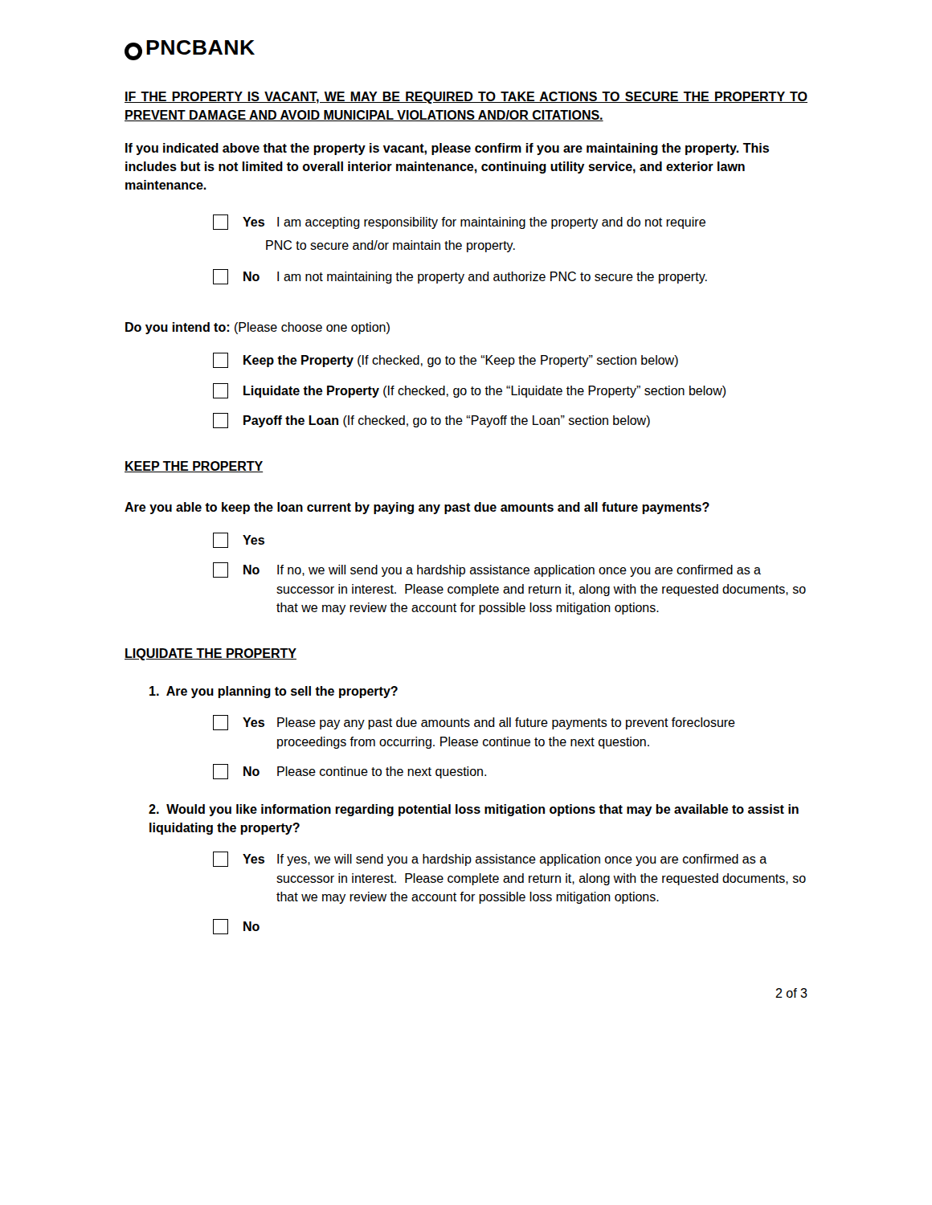PNCBANK
IF THE PROPERTY IS VACANT, WE MAY BE REQUIRED TO TAKE ACTIONS TO SECURE THE PROPERTY TO PREVENT DAMAGE AND AVOID MUNICIPAL VIOLATIONS AND/OR CITATIONS.
If you indicated above that the property is vacant, please confirm if you are maintaining the property. This includes but is not limited to overall interior maintenance, continuing utility service, and exterior lawn maintenance.
Yes
I am accepting responsibility for maintaining the property and do not require
PNC to secure and/or maintain the property.
No
I am not maintaining the property and authorize PNC to secure the property.
Do you intend to: (Please choose one option)
Keep the Property (If checked, go to the “Keep the Property” section below)
Liquidate the Property (If checked, go to the “Liquidate the Property” section below)
Payoff the Loan (If checked, go to the “Payoff the Loan” section below)
KEEP THE PROPERTY
Are you able to keep the loan current by paying any past due amounts and all future payments?
Yes
No
If no, we will send you a hardship assistance application once you are confirmed as a successor in interest. Please complete and return it, along with the requested documents, so that we may review the account for possible loss mitigation options.
LIQUIDATE THE PROPERTY
1. Are you planning to sell the property?
Yes
Please pay any past due amounts and all future payments to prevent foreclosure proceedings from occurring. Please continue to the next question.
No
Please continue to the next question.
2. Would you like information regarding potential loss mitigation options that may be available to assist in liquidating the property?
Yes
If yes, we will send you a hardship assistance application once you are confirmed as a successor in interest. Please complete and return it, along with the requested documents, so that we may review the account for possible loss mitigation options.
No
2 of 3